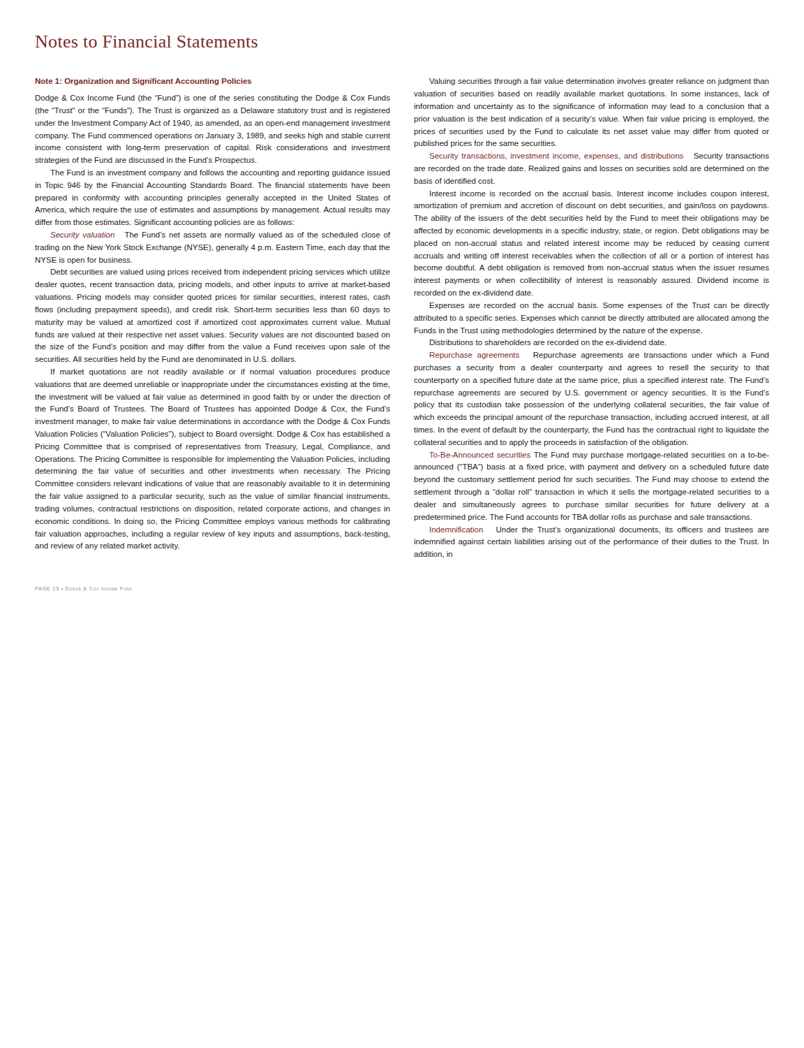Notes to Financial Statements
Note 1: Organization and Significant Accounting Policies
Dodge & Cox Income Fund (the “Fund”) is one of the series constituting the Dodge & Cox Funds (the “Trust” or the “Funds”). The Trust is organized as a Delaware statutory trust and is registered under the Investment Company Act of 1940, as amended, as an open-end management investment company. The Fund commenced operations on January 3, 1989, and seeks high and stable current income consistent with long-term preservation of capital. Risk considerations and investment strategies of the Fund are discussed in the Fund’s Prospectus.
The Fund is an investment company and follows the accounting and reporting guidance issued in Topic 946 by the Financial Accounting Standards Board. The financial statements have been prepared in conformity with accounting principles generally accepted in the United States of America, which require the use of estimates and assumptions by management. Actual results may differ from those estimates. Significant accounting policies are as follows:
Security valuation The Fund’s net assets are normally valued as of the scheduled close of trading on the New York Stock Exchange (NYSE), generally 4 p.m. Eastern Time, each day that the NYSE is open for business.
Debt securities are valued using prices received from independent pricing services which utilize dealer quotes, recent transaction data, pricing models, and other inputs to arrive at market-based valuations. Pricing models may consider quoted prices for similar securities, interest rates, cash flows (including prepayment speeds), and credit risk. Short-term securities less than 60 days to maturity may be valued at amortized cost if amortized cost approximates current value. Mutual funds are valued at their respective net asset values. Security values are not discounted based on the size of the Fund’s position and may differ from the value a Fund receives upon sale of the securities. All securities held by the Fund are denominated in U.S. dollars.
If market quotations are not readily available or if normal valuation procedures produce valuations that are deemed unreliable or inappropriate under the circumstances existing at the time, the investment will be valued at fair value as determined in good faith by or under the direction of the Fund’s Board of Trustees. The Board of Trustees has appointed Dodge & Cox, the Fund’s investment manager, to make fair value determinations in accordance with the Dodge & Cox Funds Valuation Policies (“Valuation Policies”), subject to Board oversight. Dodge & Cox has established a Pricing Committee that is comprised of representatives from Treasury, Legal, Compliance, and Operations. The Pricing Committee is responsible for implementing the Valuation Policies, including determining the fair value of securities and other investments when necessary. The Pricing Committee considers relevant indications of value that are reasonably available to it in determining the fair value assigned to a particular security, such as the value of similar financial instruments, trading volumes, contractual restrictions on disposition, related corporate actions, and changes in economic conditions. In doing so, the Pricing Committee employs various methods for calibrating fair valuation approaches, including a regular review of key inputs and assumptions, back-testing, and review of any related market activity.
Valuing securities through a fair value determination involves greater reliance on judgment than valuation of securities based on readily available market quotations. In some instances, lack of information and uncertainty as to the significance of information may lead to a conclusion that a prior valuation is the best indication of a security’s value. When fair value pricing is employed, the prices of securities used by the Fund to calculate its net asset value may differ from quoted or published prices for the same securities.
Security transactions, investment income, expenses, and distributions Security transactions are recorded on the trade date. Realized gains and losses on securities sold are determined on the basis of identified cost.
Interest income is recorded on the accrual basis. Interest income includes coupon interest, amortization of premium and accretion of discount on debt securities, and gain/loss on paydowns. The ability of the issuers of the debt securities held by the Fund to meet their obligations may be affected by economic developments in a specific industry, state, or region. Debt obligations may be placed on non-accrual status and related interest income may be reduced by ceasing current accruals and writing off interest receivables when the collection of all or a portion of interest has become doubtful. A debt obligation is removed from non-accrual status when the issuer resumes interest payments or when collectibility of interest is reasonably assured. Dividend income is recorded on the ex-dividend date.
Expenses are recorded on the accrual basis. Some expenses of the Trust can be directly attributed to a specific series. Expenses which cannot be directly attributed are allocated among the Funds in the Trust using methodologies determined by the nature of the expense.
Distributions to shareholders are recorded on the ex-dividend date.
Repurchase agreements Repurchase agreements are transactions under which a Fund purchases a security from a dealer counterparty and agrees to resell the security to that counterparty on a specified future date at the same price, plus a specified interest rate. The Fund’s repurchase agreements are secured by U.S. government or agency securities. It is the Fund’s policy that its custodian take possession of the underlying collateral securities, the fair value of which exceeds the principal amount of the repurchase transaction, including accrued interest, at all times. In the event of default by the counterparty, the Fund has the contractual right to liquidate the collateral securities and to apply the proceeds in satisfaction of the obligation.
To-Be-Announced securities The Fund may purchase mortgage-related securities on a to-be-announced (“TBA”) basis at a fixed price, with payment and delivery on a scheduled future date beyond the customary settlement period for such securities. The Fund may choose to extend the settlement through a “dollar roll” transaction in which it sells the mortgage-related securities to a dealer and simultaneously agrees to purchase similar securities for future delivery at a predetermined price. The Fund accounts for TBA dollar rolls as purchase and sale transactions.
Indemnification Under the Trust’s organizational documents, its officers and trustees are indemnified against certain liabilities arising out of the performance of their duties to the Trust. In addition, in
PAGE 15 • Dodge & Cox Income Fund